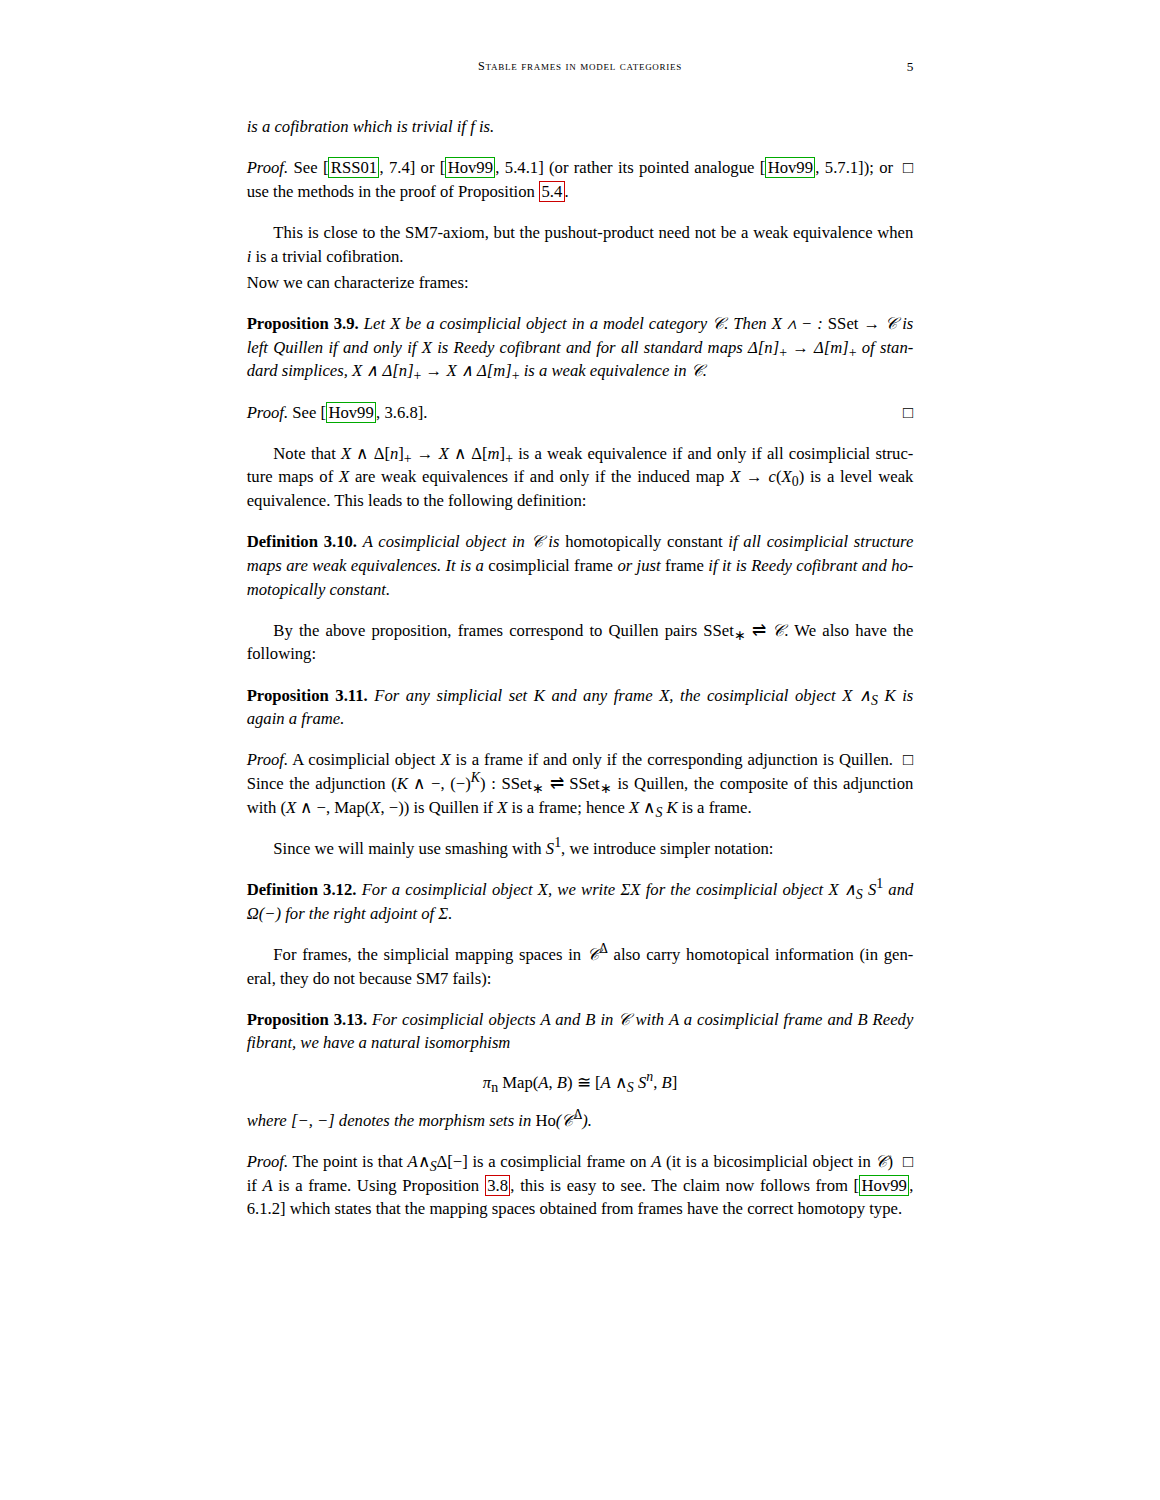Stable frames in model categories 5
is a cofibration which is trivial if f is.
Proof. See [RSS01, 7.4] or [Hov99, 5.4.1] (or rather its pointed analogue [Hov99, 5.7.1]); or use the methods in the proof of Proposition 5.4.
This is close to the SM7-axiom, but the pushout-product need not be a weak equivalence when i is a trivial cofibration.
Now we can characterize frames:
Proposition 3.9. Let X be a cosimplicial object in a model category 𝒞. Then X ∧ − : SSet → 𝒞 is left Quillen if and only if X is Reedy cofibrant and for all standard maps Δ[n]+ → Δ[m]+ of standard simplices, X ∧ Δ[n]+ → X ∧ Δ[m]+ is a weak equivalence in 𝒞.
Proof. See [Hov99, 3.6.8].
Note that X ∧ Δ[n]+ → X ∧ Δ[m]+ is a weak equivalence if and only if all cosimplicial structure maps of X are weak equivalences if and only if the induced map X → c(X0) is a level weak equivalence. This leads to the following definition:
Definition 3.10. A cosimplicial object in 𝒞 is homotopically constant if all cosimplicial structure maps are weak equivalences. It is a cosimplicial frame or just frame if it is Reedy cofibrant and homotopically constant.
By the above proposition, frames correspond to Quillen pairs SSet∗ ⇌ 𝒞. We also have the following:
Proposition 3.11. For any simplicial set K and any frame X, the cosimplicial object X ∧S K is again a frame.
Proof. A cosimplicial object X is a frame if and only if the corresponding adjunction is Quillen. Since the adjunction (K ∧ −, (−)K) : SSet∗ ⇌ SSet∗ is Quillen, the composite of this adjunction with (X ∧ −, Map(X, −)) is Quillen if X is a frame; hence X ∧S K is a frame.
Since we will mainly use smashing with S1, we introduce simpler notation:
Definition 3.12. For a cosimplicial object X, we write ΣX for the cosimplicial object X ∧S S1 and Ω(−) for the right adjoint of Σ.
For frames, the simplicial mapping spaces in 𝒞Δ also carry homotopical information (in general, they do not because SM7 fails):
Proposition 3.13. For cosimplicial objects A and B in 𝒞 with A a cosimplicial frame and B Reedy fibrant, we have a natural isomorphism
πn Map(A, B) ≅ [A ∧S Sn, B]
where [−, −] denotes the morphism sets in Ho(𝒞Δ).
Proof. The point is that A∧SΔ[−] is a cosimplicial frame on A (it is a bicosimplicial object in 𝒞) if A is a frame. Using Proposition 3.8, this is easy to see. The claim now follows from [Hov99, 6.1.2] which states that the mapping spaces obtained from frames have the correct homotopy type.